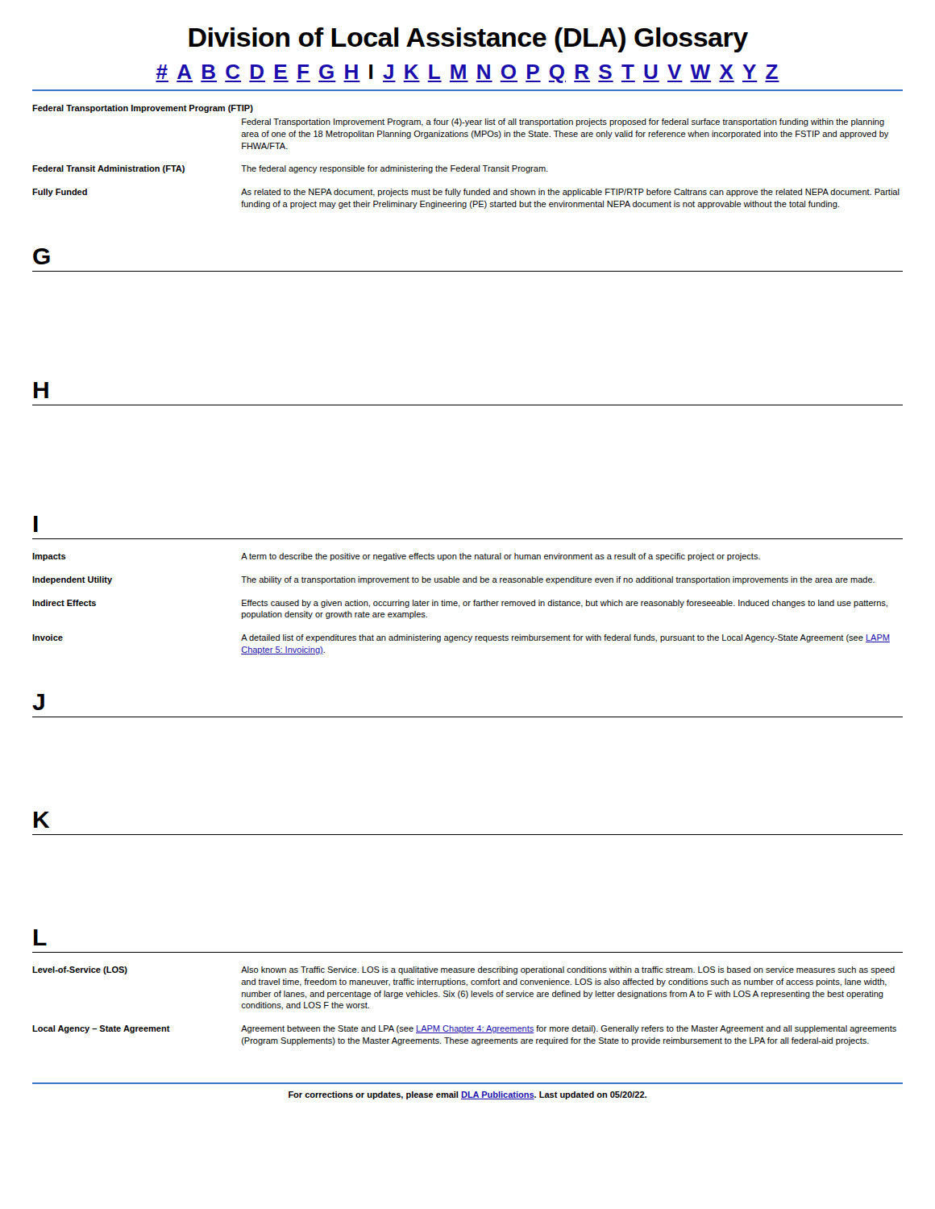Division of Local Assistance (DLA) Glossary
# A B C D E F G H I J K L M N O P Q R S T U V W X Y Z
Federal Transportation Improvement Program (FTIP)
| | Federal Transportation Improvement Program, a four (4)-year list of all transportation projects proposed for federal surface transportation funding within the planning area of one of the 18 Metropolitan Planning Organizations (MPOs) in the State. These are only valid for reference when incorporated into the FSTIP and approved by FHWA/FTA. |
| Federal Transit Administration (FTA) | The federal agency responsible for administering the Federal Transit Program. |
| Fully Funded | As related to the NEPA document, projects must be fully funded and shown in the applicable FTIP/RTP before Caltrans can approve the related NEPA document. Partial funding of a project may get their Preliminary Engineering (PE) started but the environmental NEPA document is not approvable without the total funding. |
G
H
I
| Impacts | A term to describe the positive or negative effects upon the natural or human environment as a result of a specific project or projects. |
| Independent Utility | The ability of a transportation improvement to be usable and be a reasonable expenditure even if no additional transportation improvements in the area are made. |
| Indirect Effects | Effects caused by a given action, occurring later in time, or farther removed in distance, but which are reasonably foreseeable. Induced changes to land use patterns, population density or growth rate are examples. |
| Invoice | A detailed list of expenditures that an administering agency requests reimbursement for with federal funds, pursuant to the Local Agency-State Agreement (see LAPM Chapter 5: Invoicing) . |
J
K
L
| Level-of-Service (LOS) | Also known as Traffic Service. LOS is a qualitative measure describing operational conditions within a traffic stream. LOS is based on service measures such as speed and travel time, freedom to maneuver, traffic interruptions, comfort and convenience. LOS is also affected by conditions such as number of access points, lane width, number of lanes, and percentage of large vehicles. Six (6) levels of service are defined by letter designations from A to F with LOS A representing the best operating conditions, and LOS F the worst. |
| Local Agency – State Agreement | Agreement between the State and LPA (see LAPM Chapter 4: Agreements for more detail). Generally refers to the Master Agreement and all supplemental agreements (Program Supplements) to the Master Agreements. These agreements are required for the State to provide reimbursement to the LPA for all federal-aid projects. |
For corrections or updates, please email DLA Publications. Last updated on 05/20/22.